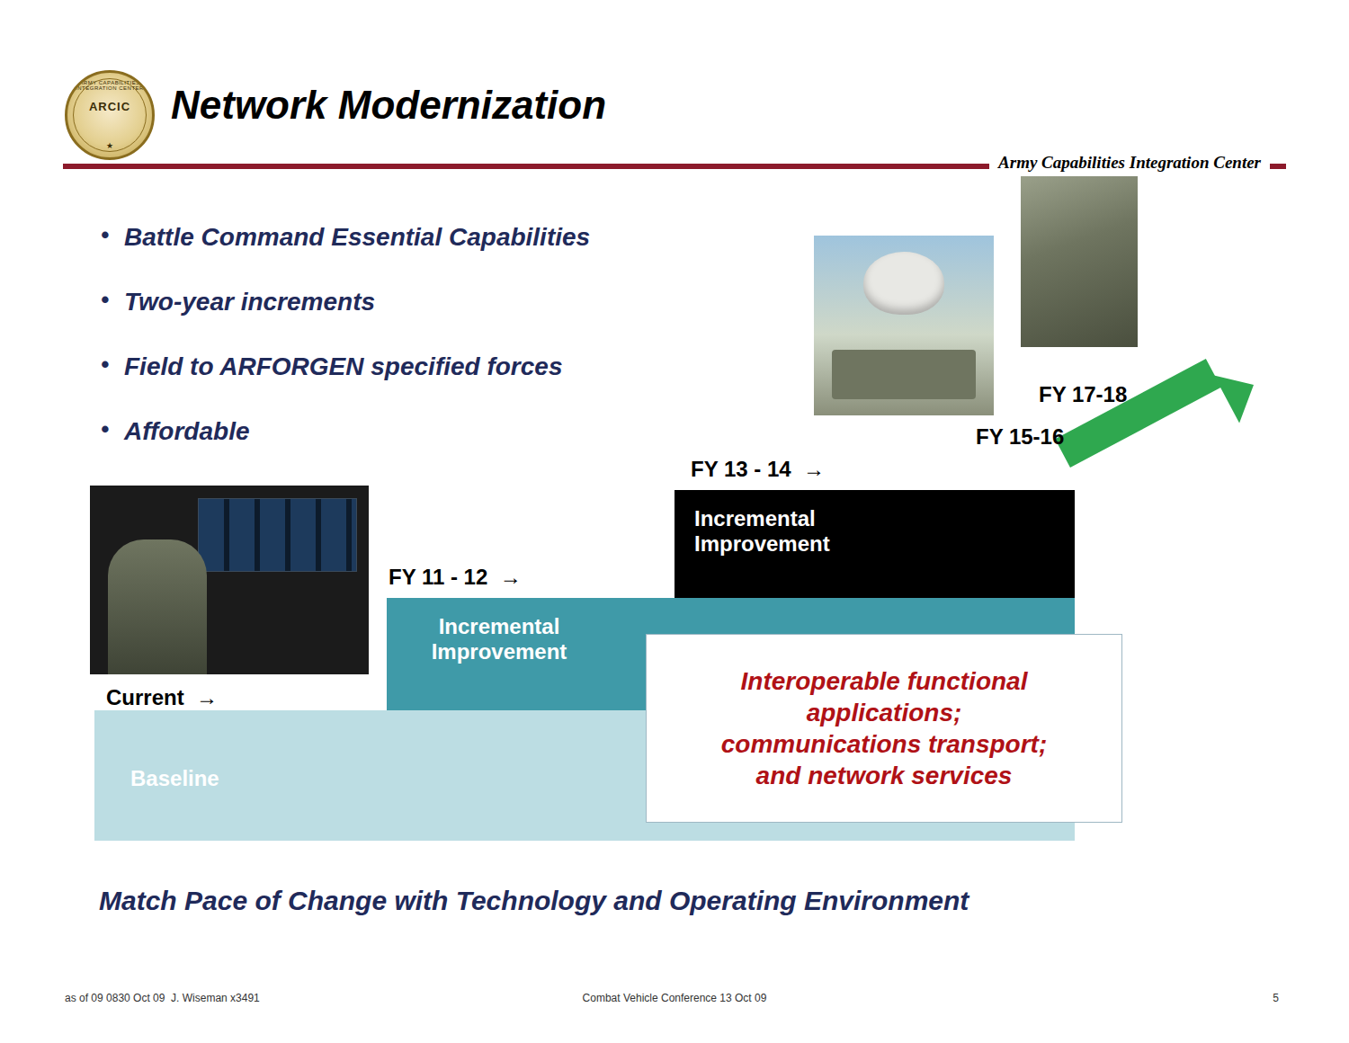ARMY CAPABILITIES INTEGRATION CENTER
ARCIC
★
Network Modernization
Army Capabilities Integration Center
Battle Command Essential Capabilities
Two-year increments
Field to ARFORGEN specified forces
Affordable
FY 17-18
FY 15-16
FY 13 - 14 →
FY 11 - 12 →
Current →
Incremental
Improvement
Incremental
Improvement
Baseline
Interoperable functional applications;
communications transport;
and network services
Match Pace of Change with Technology and Operating Environment
as of 09 0830 Oct 09 J. Wiseman x3491 Combat Vehicle Conference 13 Oct 09 5